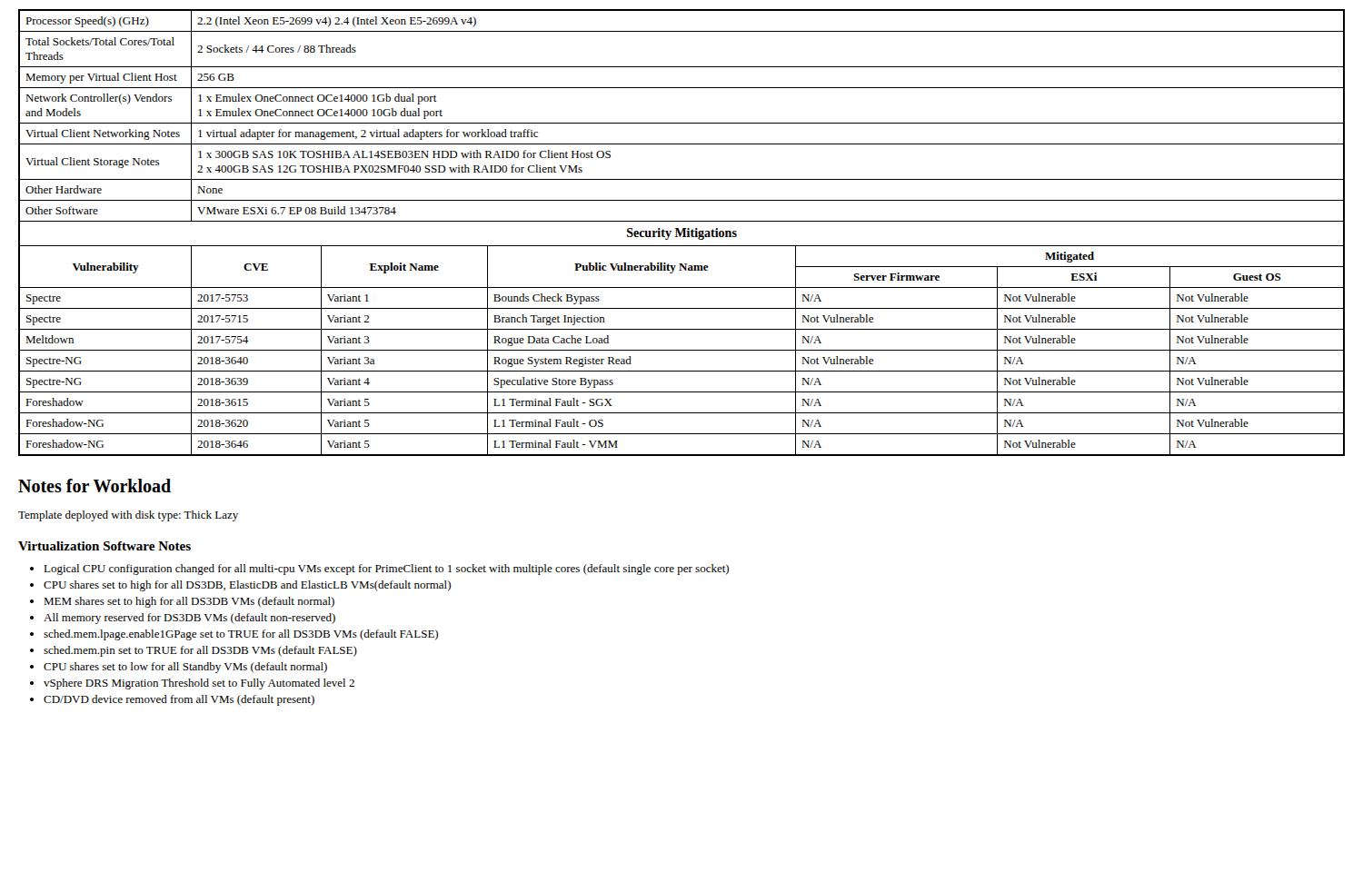| Processor Speed(s) (GHz) | 2.2 (Intel Xeon E5-2699 v4) 2.4 (Intel Xeon E5-2699A v4) |
| Total Sockets/Total Cores/Total Threads | 2 Sockets / 44 Cores / 88 Threads |
| Memory per Virtual Client Host | 256 GB |
| Network Controller(s) Vendors and Models | 1 x Emulex OneConnect OCe14000 1Gb dual port 1 x Emulex OneConnect OCe14000 10Gb dual port |
| Virtual Client Networking Notes | 1 virtual adapter for management, 2 virtual adapters for workload traffic |
| Virtual Client Storage Notes | 1 x 300GB SAS 10K TOSHIBA AL14SEB03EN HDD with RAID0 for Client Host OS 2 x 400GB SAS 12G TOSHIBA PX02SMF040 SSD with RAID0 for Client VMs |
| Other Hardware | None |
| Other Software | VMware ESXi 6.7 EP 08 Build 13473784 |
| Security Mitigations |
| Vulnerability | CVE | Exploit Name | Public Vulnerability Name | Mitigated |
| Server Firmware | ESXi | Guest OS |
| Spectre | 2017-5753 | Variant 1 | Bounds Check Bypass | N/A | Not Vulnerable | Not Vulnerable |
| Spectre | 2017-5715 | Variant 2 | Branch Target Injection | Not Vulnerable | Not Vulnerable | Not Vulnerable |
| Meltdown | 2017-5754 | Variant 3 | Rogue Data Cache Load | N/A | Not Vulnerable | Not Vulnerable |
| Spectre-NG | 2018-3640 | Variant 3a | Rogue System Register Read | Not Vulnerable | N/A | N/A |
| Spectre-NG | 2018-3639 | Variant 4 | Speculative Store Bypass | N/A | Not Vulnerable | Not Vulnerable |
| Foreshadow | 2018-3615 | Variant 5 | L1 Terminal Fault - SGX | N/A | N/A | N/A |
| Foreshadow-NG | 2018-3620 | Variant 5 | L1 Terminal Fault - OS | N/A | N/A | Not Vulnerable |
| Foreshadow-NG | 2018-3646 | Variant 5 | L1 Terminal Fault - VMM | N/A | Not Vulnerable | N/A |
Notes for Workload
Template deployed with disk type: Thick Lazy
Virtualization Software Notes
Logical CPU configuration changed for all multi-cpu VMs except for PrimeClient to 1 socket with multiple cores (default single core per socket)
CPU shares set to high for all DS3DB, ElasticDB and ElasticLB VMs(default normal)
MEM shares set to high for all DS3DB VMs (default normal)
All memory reserved for DS3DB VMs (default non-reserved)
sched.mem.lpage.enable1GPage set to TRUE for all DS3DB VMs (default FALSE)
sched.mem.pin set to TRUE for all DS3DB VMs (default FALSE)
CPU shares set to low for all Standby VMs (default normal)
vSphere DRS Migration Threshold set to Fully Automated level 2
CD/DVD device removed from all VMs (default present)